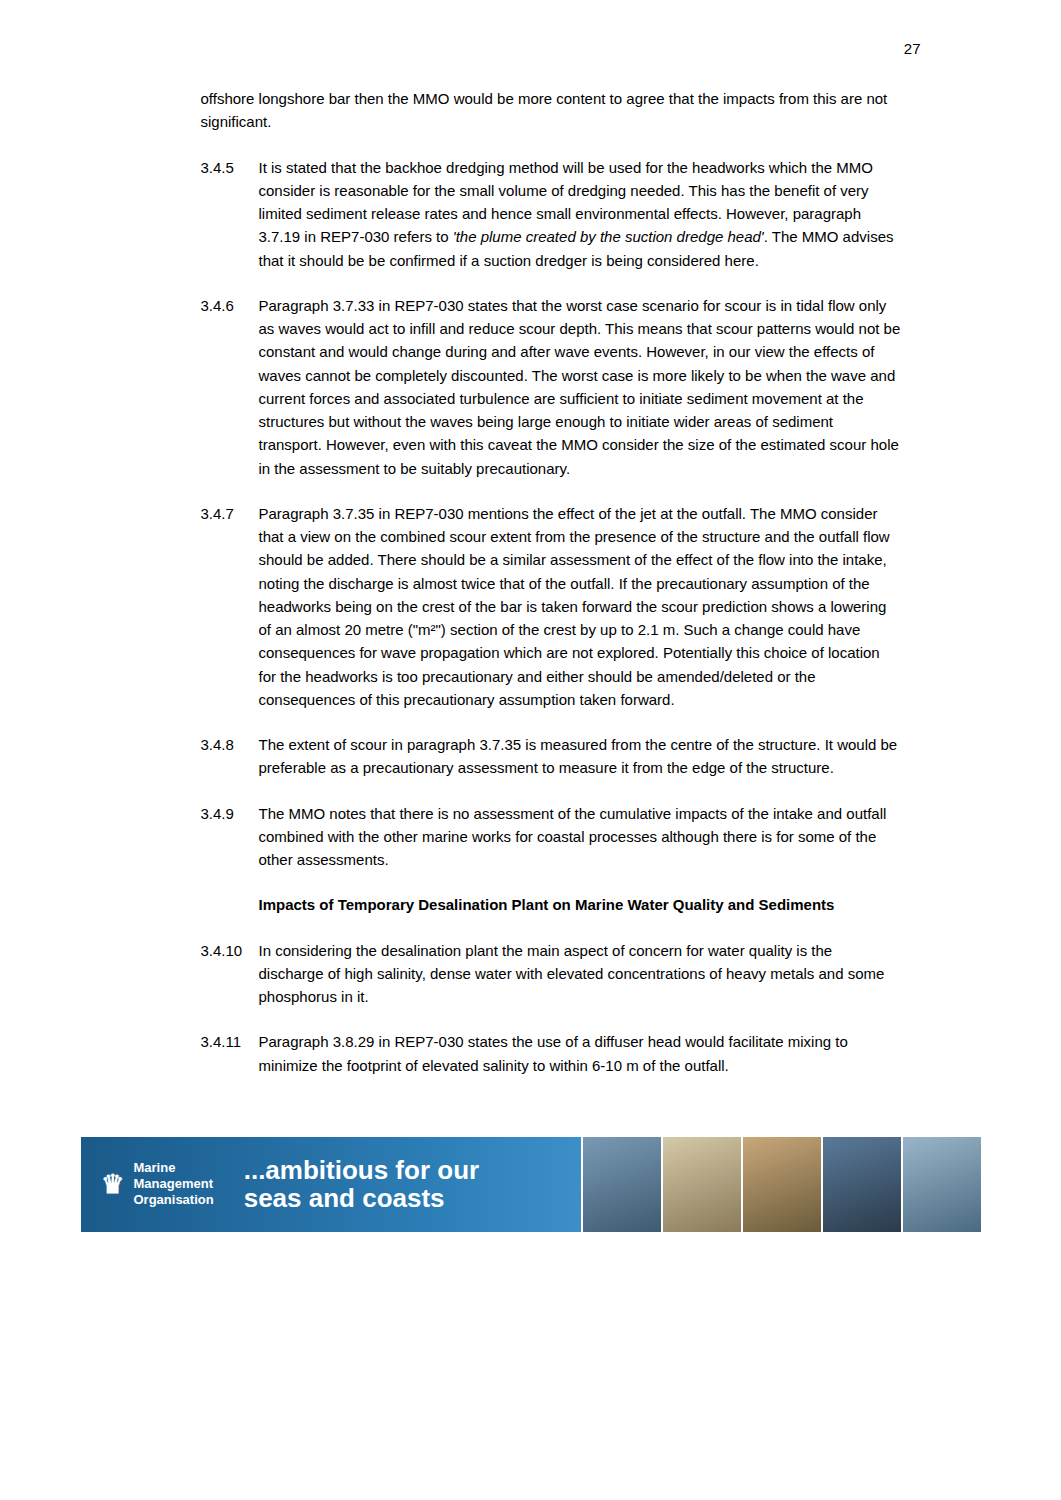27
offshore longshore bar then the MMO would be more content to agree that the impacts from this are not significant.
3.4.5
It is stated that the backhoe dredging method will be used for the headworks which the MMO consider is reasonable for the small volume of dredging needed. This has the benefit of very limited sediment release rates and hence small environmental effects. However, paragraph 3.7.19 in REP7-030 refers to 'the plume created by the suction dredge head'. The MMO advises that it should be be confirmed if a suction dredger is being considered here.
3.4.6
Paragraph 3.7.33 in REP7-030 states that the worst case scenario for scour is in tidal flow only as waves would act to infill and reduce scour depth. This means that scour patterns would not be constant and would change during and after wave events. However, in our view the effects of waves cannot be completely discounted. The worst case is more likely to be when the wave and current forces and associated turbulence are sufficient to initiate sediment movement at the structures but without the waves being large enough to initiate wider areas of sediment transport. However, even with this caveat the MMO consider the size of the estimated scour hole in the assessment to be suitably precautionary.
3.4.7
Paragraph 3.7.35 in REP7-030 mentions the effect of the jet at the outfall. The MMO consider that a view on the combined scour extent from the presence of the structure and the outfall flow should be added. There should be a similar assessment of the effect of the flow into the intake, noting the discharge is almost twice that of the outfall. If the precautionary assumption of the headworks being on the crest of the bar is taken forward the scour prediction shows a lowering of an almost 20 metre ("m²") section of the crest by up to 2.1 m. Such a change could have consequences for wave propagation which are not explored. Potentially this choice of location for the headworks is too precautionary and either should be amended/deleted or the consequences of this precautionary assumption taken forward.
3.4.8
The extent of scour in paragraph 3.7.35 is measured from the centre of the structure. It would be preferable as a precautionary assessment to measure it from the edge of the structure.
3.4.9
The MMO notes that there is no assessment of the cumulative impacts of the intake and outfall combined with the other marine works for coastal processes although there is for some of the other assessments.
Impacts of Temporary Desalination Plant on Marine Water Quality and Sediments
3.4.10
In considering the desalination plant the main aspect of concern for water quality is the discharge of high salinity, dense water with elevated concentrations of heavy metals and some phosphorus in it.
3.4.11
Paragraph 3.8.29 in REP7-030 states the use of a diffuser head would facilitate mixing to minimize the footprint of elevated salinity to within 6-10 m of the outfall.
♛ Marine
Management
Organisation
...ambitious for our
seas and coasts